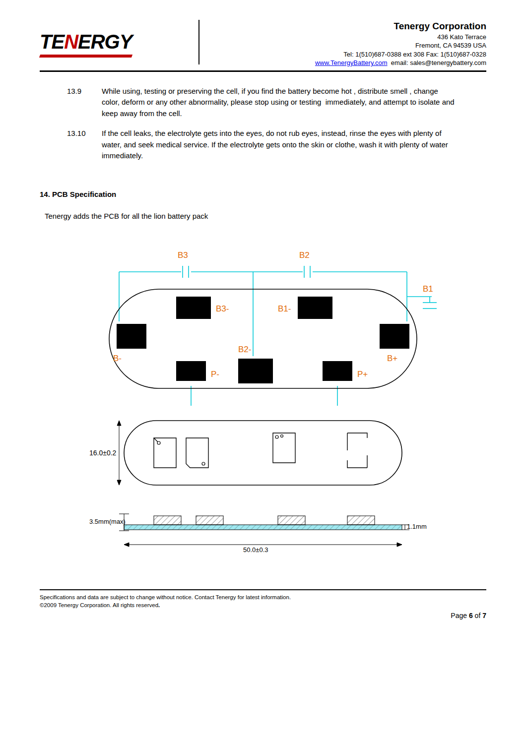TENERGY
Tenergy Corporation
436 Kato Terrace
Fremont, CA 94539 USA
Tel: 1(510)687-0388 ext 308 Fax: 1(510)687-0328
www.TenergyBattery.com email: sales@tenergybattery.com
13.9
While using, testing or preserving the cell, if you find the battery become hot , distribute smell , change color, deform or any other abnormality, please stop using or testing immediately, and attempt to isolate and keep away from the cell.
13.10
If the cell leaks, the electrolyte gets into the eyes, do not rub eyes, instead, rinse the eyes with plenty of water, and seek medical service. If the electrolyte gets onto the skin or clothe, wash it with plenty of water immediately.
14. PCB Specification
Tenergy adds the PCB for all the lion battery pack
B3 B2 B1 B3- B1- B- B+ B2- P- P+ 16.0±0.2 3.5mm(max) 1.1mm 50.0±0.3
Specifications and data are subject to change without notice. Contact Tenergy for latest information.
©2009 Tenergy Corporation. All rights reserved.
Page 6 of 7